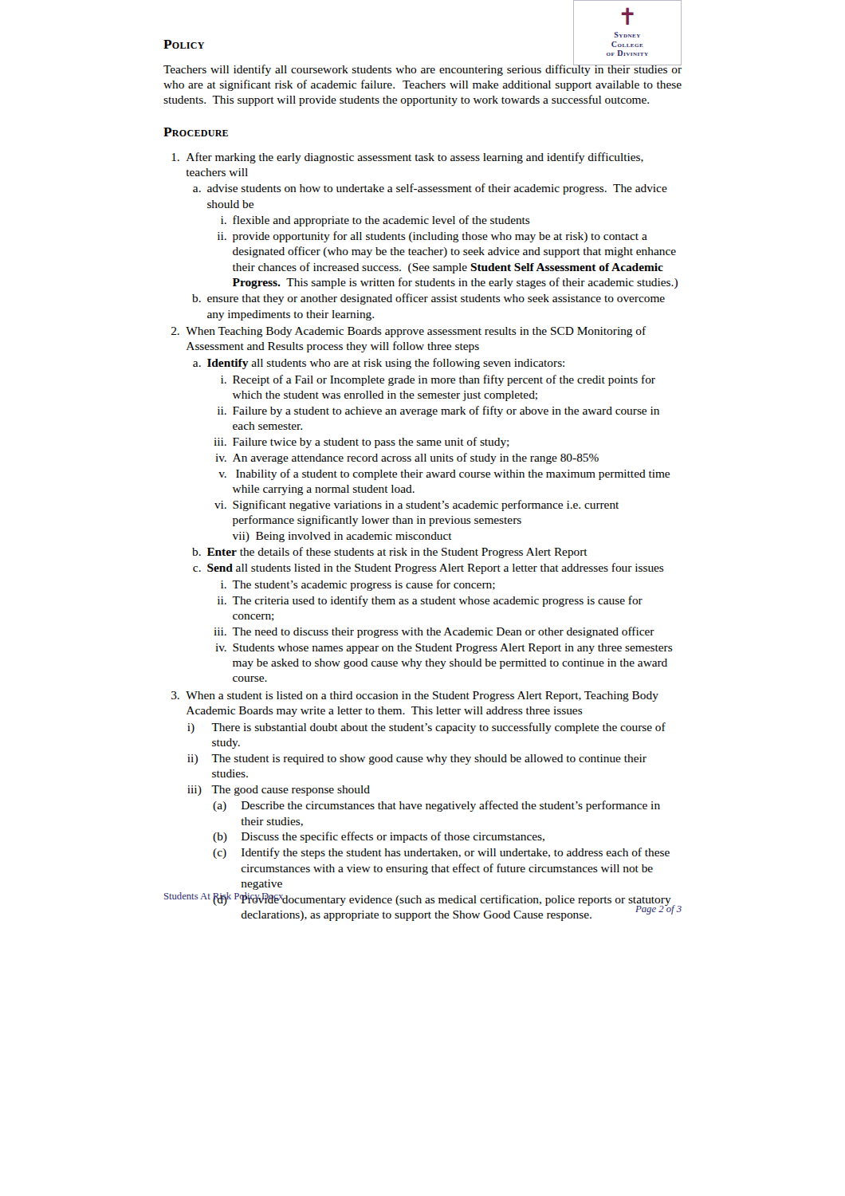✝
Sydney
College
of Divinity
Policy
Teachers will identify all coursework students who are encountering serious difficulty in their studies or who are at significant risk of academic failure. Teachers will make additional support available to these students. This support will provide students the opportunity to work towards a successful outcome.
Procedure
After marking the early diagnostic assessment task to assess learning and identify difficulties, teachers will
advise students on how to undertake a self-assessment of their academic progress. The advice should be
flexible and appropriate to the academic level of the students
provide opportunity for all students (including those who may be at risk) to contact a designated officer (who may be the teacher) to seek advice and support that might enhance their chances of increased success. (See sample Student Self Assessment of Academic Progress. This sample is written for students in the early stages of their academic studies.)
ensure that they or another designated officer assist students who seek assistance to overcome any impediments to their learning.
When Teaching Body Academic Boards approve assessment results in the SCD Monitoring of Assessment and Results process they will follow three steps
Identify all students who are at risk using the following seven indicators:
Receipt of a Fail or Incomplete grade in more than fifty percent of the credit points for which the student was enrolled in the semester just completed;
Failure by a student to achieve an average mark of fifty or above in the award course in each semester.
Failure twice by a student to pass the same unit of study;
An average attendance record across all units of study in the range 80-85%
Inability of a student to complete their award course within the maximum permitted time while carrying a normal student load.
Significant negative variations in a student’s academic performance i.e. current performance significantly lower than in previous semesters
vii) Being involved in academic misconduct
Enter the details of these students at risk in the Student Progress Alert Report
Send all students listed in the Student Progress Alert Report a letter that addresses four issues
The student’s academic progress is cause for concern;
The criteria used to identify them as a student whose academic progress is cause for concern;
The need to discuss their progress with the Academic Dean or other designated officer
Students whose names appear on the Student Progress Alert Report in any three semesters may be asked to show good cause why they should be permitted to continue in the award course.
When a student is listed on a third occasion in the Student Progress Alert Report, Teaching Body Academic Boards may write a letter to them. This letter will address three issues
There is substantial doubt about the student’s capacity to successfully complete the course of study.
The student is required to show good cause why they should be allowed to continue their studies.
The good cause response should
Describe the circumstances that have negatively affected the student’s performance in their studies,
Discuss the specific effects or impacts of those circumstances,
Identify the steps the student has undertaken, or will undertake, to address each of these circumstances with a view to ensuring that effect of future circumstances will not be negative
Provide documentary evidence (such as medical certification, police reports or statutory declarations), as appropriate to support the Show Good Cause response.
Students At Risk Policy.Docx
Page 2 of 3